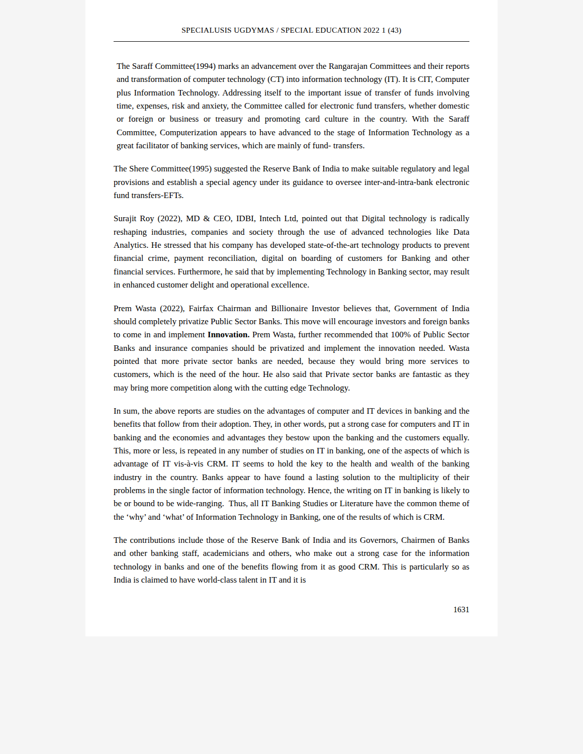SPECIALUSIS UGDYMAS / SPECIAL EDUCATION 2022 1 (43)
The Saraff Committee(1994) marks an advancement over the Rangarajan Committees and their reports and transformation of computer technology (CT) into information technology (IT). It is CIT, Computer plus Information Technology. Addressing itself to the important issue of transfer of funds involving time, expenses, risk and anxiety, the Committee called for electronic fund transfers, whether domestic or foreign or business or treasury and promoting card culture in the country. With the Saraff Committee, Computerization appears to have advanced to the stage of Information Technology as a great facilitator of banking services, which are mainly of fund- transfers.
The Shere Committee(1995) suggested the Reserve Bank of India to make suitable regulatory and legal provisions and establish a special agency under its guidance to oversee inter-and-intra-bank electronic fund transfers-EFTs.
Surajit Roy (2022), MD & CEO, IDBI, Intech Ltd, pointed out that Digital technology is radically reshaping industries, companies and society through the use of advanced technologies like Data Analytics. He stressed that his company has developed state-of-the-art technology products to prevent financial crime, payment reconciliation, digital on boarding of customers for Banking and other financial services. Furthermore, he said that by implementing Technology in Banking sector, may result in enhanced customer delight and operational excellence.
Prem Wasta (2022), Fairfax Chairman and Billionaire Investor believes that, Government of India should completely privatize Public Sector Banks. This move will encourage investors and foreign banks to come in and implement Innovation. Prem Wasta, further recommended that 100% of Public Sector Banks and insurance companies should be privatized and implement the innovation needed. Wasta pointed that more private sector banks are needed, because they would bring more services to customers, which is the need of the hour. He also said that Private sector banks are fantastic as they may bring more competition along with the cutting edge Technology.
In sum, the above reports are studies on the advantages of computer and IT devices in banking and the benefits that follow from their adoption. They, in other words, put a strong case for computers and IT in banking and the economies and advantages they bestow upon the banking and the customers equally. This, more or less, is repeated in any number of studies on IT in banking, one of the aspects of which is advantage of IT vis-à-vis CRM. IT seems to hold the key to the health and wealth of the banking industry in the country. Banks appear to have found a lasting solution to the multiplicity of their problems in the single factor of information technology. Hence, the writing on IT in banking is likely to be or bound to be wide-ranging. Thus, all IT Banking Studies or Literature have the common theme of the ‘why’ and ‘what’ of Information Technology in Banking, one of the results of which is CRM.
The contributions include those of the Reserve Bank of India and its Governors, Chairmen of Banks and other banking staff, academicians and others, who make out a strong case for the information technology in banks and one of the benefits flowing from it as good CRM. This is particularly so as India is claimed to have world-class talent in IT and it is
1631